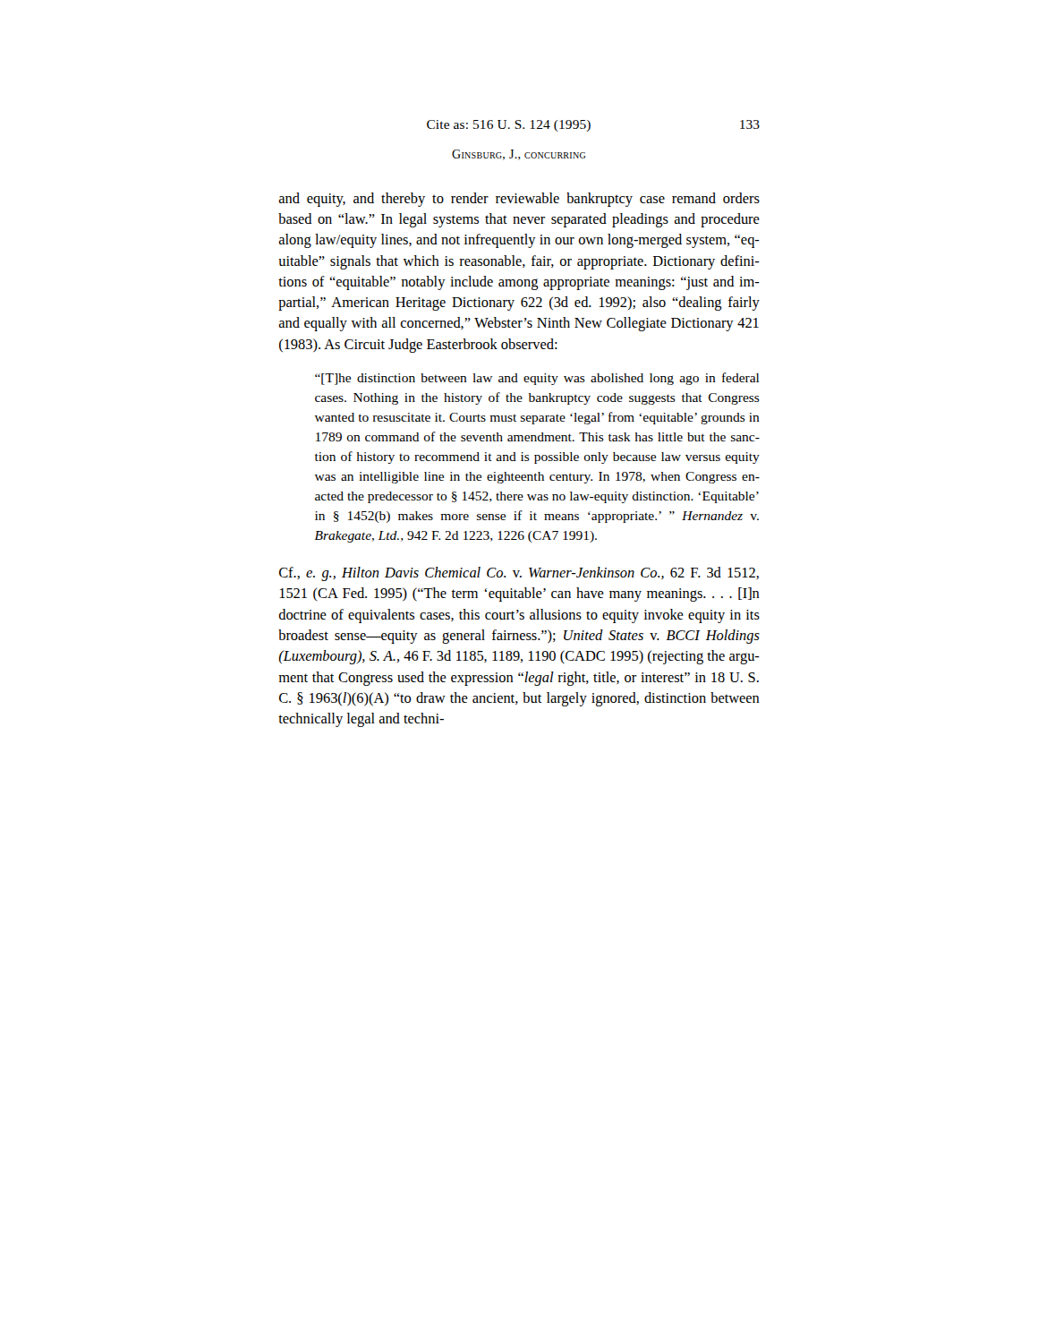Cite as: 516 U. S. 124 (1995) 133
Ginsburg, J., concurring
and equity, and thereby to render reviewable bankruptcy case remand orders based on “law.” In legal systems that never separated pleadings and procedure along law/equity lines, and not infrequently in our own long-merged system, “equitable” signals that which is reasonable, fair, or appropriate. Dictionary definitions of “equitable” notably include among appropriate meanings: “just and impartial,” American Heritage Dictionary 622 (3d ed. 1992); also “dealing fairly and equally with all concerned,” Webster’s Ninth New Collegiate Dictionary 421 (1983). As Circuit Judge Easterbrook observed:
“[T]he distinction between law and equity was abolished long ago in federal cases. Nothing in the history of the bankruptcy code suggests that Congress wanted to resuscitate it. Courts must separate ‘legal’ from ‘equitable’ grounds in 1789 on command of the seventh amendment. This task has little but the sanction of history to recommend it and is possible only because law versus equity was an intelligible line in the eighteenth century. In 1978, when Congress enacted the predecessor to § 1452, there was no law-equity distinction. ‘Equitable’ in § 1452(b) makes more sense if it means ‘appropriate.’ ” Hernandez v. Brakegate, Ltd., 942 F. 2d 1223, 1226 (CA7 1991).
Cf., e. g., Hilton Davis Chemical Co. v. Warner-Jenkinson Co., 62 F. 3d 1512, 1521 (CA Fed. 1995) (“The term ‘equitable’ can have many meanings. . . . [I]n doctrine of equivalents cases, this court’s allusions to equity invoke equity in its broadest sense—equity as general fairness.”); United States v. BCCI Holdings (Luxembourg), S. A., 46 F. 3d 1185, 1189, 1190 (CADC 1995) (rejecting the argument that Congress used the expression “legal right, title, or interest” in 18 U. S. C. § 1963(l)(6)(A) “to draw the ancient, but largely ignored, distinction between technically legal and techni-